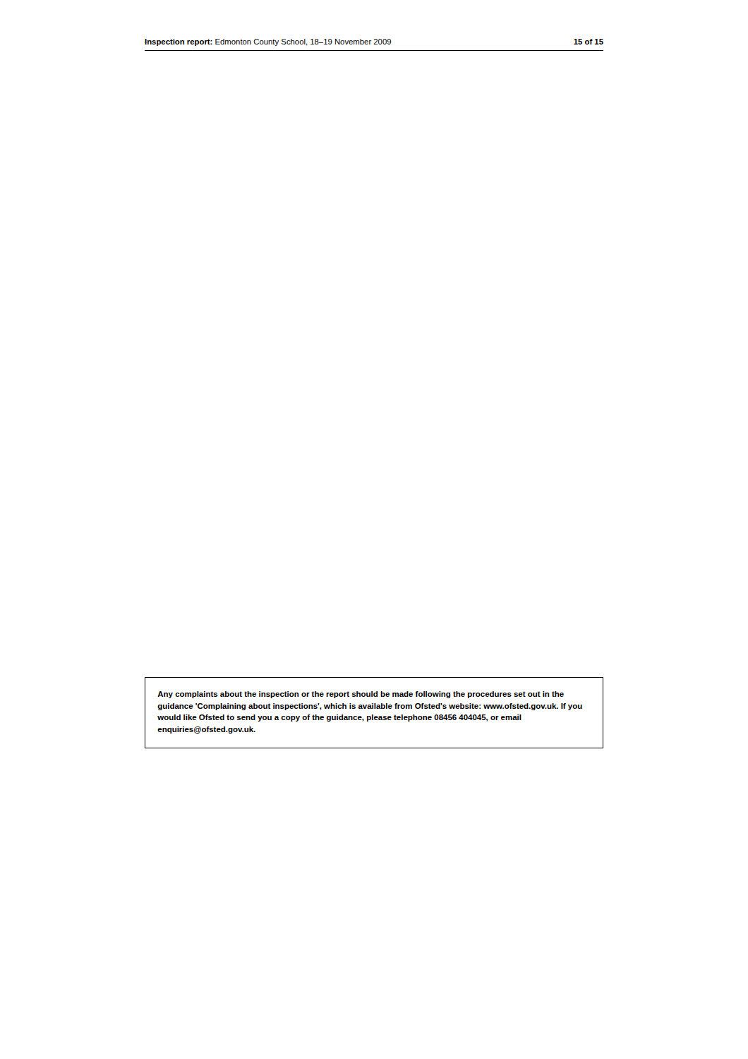Inspection report: Edmonton County School, 18–19 November 2009
15 of 15
Any complaints about the inspection or the report should be made following the procedures set out in the guidance 'Complaining about inspections', which is available from Ofsted's website: www.ofsted.gov.uk. If you would like Ofsted to send you a copy of the guidance, please telephone 08456 404045, or email enquiries@ofsted.gov.uk.